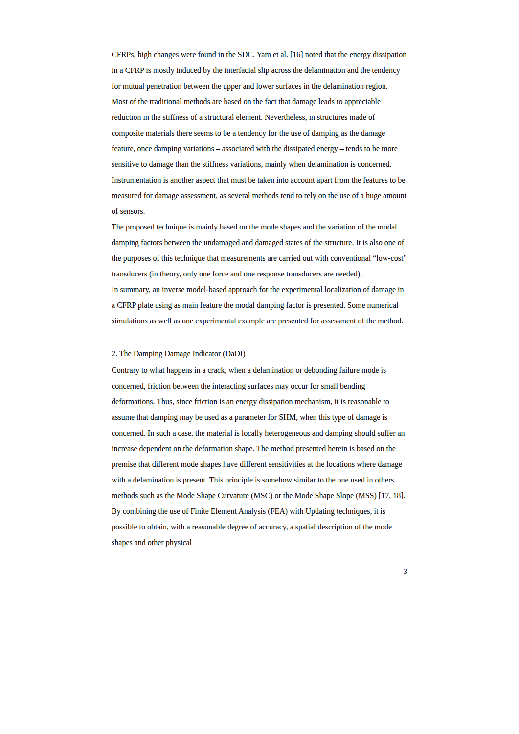CFRPs, high changes were found in the SDC. Yam et al. [16] noted that the energy dissipation in a CFRP is mostly induced by the interfacial slip across the delamination and the tendency for mutual penetration between the upper and lower surfaces in the delamination region.
Most of the traditional methods are based on the fact that damage leads to appreciable reduction in the stiffness of a structural element. Nevertheless, in structures made of composite materials there seems to be a tendency for the use of damping as the damage feature, once damping variations – associated with the dissipated energy – tends to be more sensitive to damage than the stiffness variations, mainly when delamination is concerned.
Instrumentation is another aspect that must be taken into account apart from the features to be measured for damage assessment, as several methods tend to rely on the use of a huge amount of sensors.
The proposed technique is mainly based on the mode shapes and the variation of the modal damping factors between the undamaged and damaged states of the structure. It is also one of the purposes of this technique that measurements are carried out with conventional “low-cost” transducers (in theory, only one force and one response transducers are needed).
In summary, an inverse model-based approach for the experimental localization of damage in a CFRP plate using as main feature the modal damping factor is presented. Some numerical simulations as well as one experimental example are presented for assessment of the method.
2. The Damping Damage Indicator (DaDI)
Contrary to what happens in a crack, when a delamination or debonding failure mode is concerned, friction between the interacting surfaces may occur for small bending deformations. Thus, since friction is an energy dissipation mechanism, it is reasonable to assume that damping may be used as a parameter for SHM, when this type of damage is concerned. In such a case, the material is locally heterogeneous and damping should suffer an increase dependent on the deformation shape. The method presented herein is based on the premise that different mode shapes have different sensitivities at the locations where damage with a delamination is present. This principle is somehow similar to the one used in others methods such as the Mode Shape Curvature (MSC) or the Mode Shape Slope (MSS) [17, 18].
By combining the use of Finite Element Analysis (FEA) with Updating techniques, it is possible to obtain, with a reasonable degree of accuracy, a spatial description of the mode shapes and other physical
3